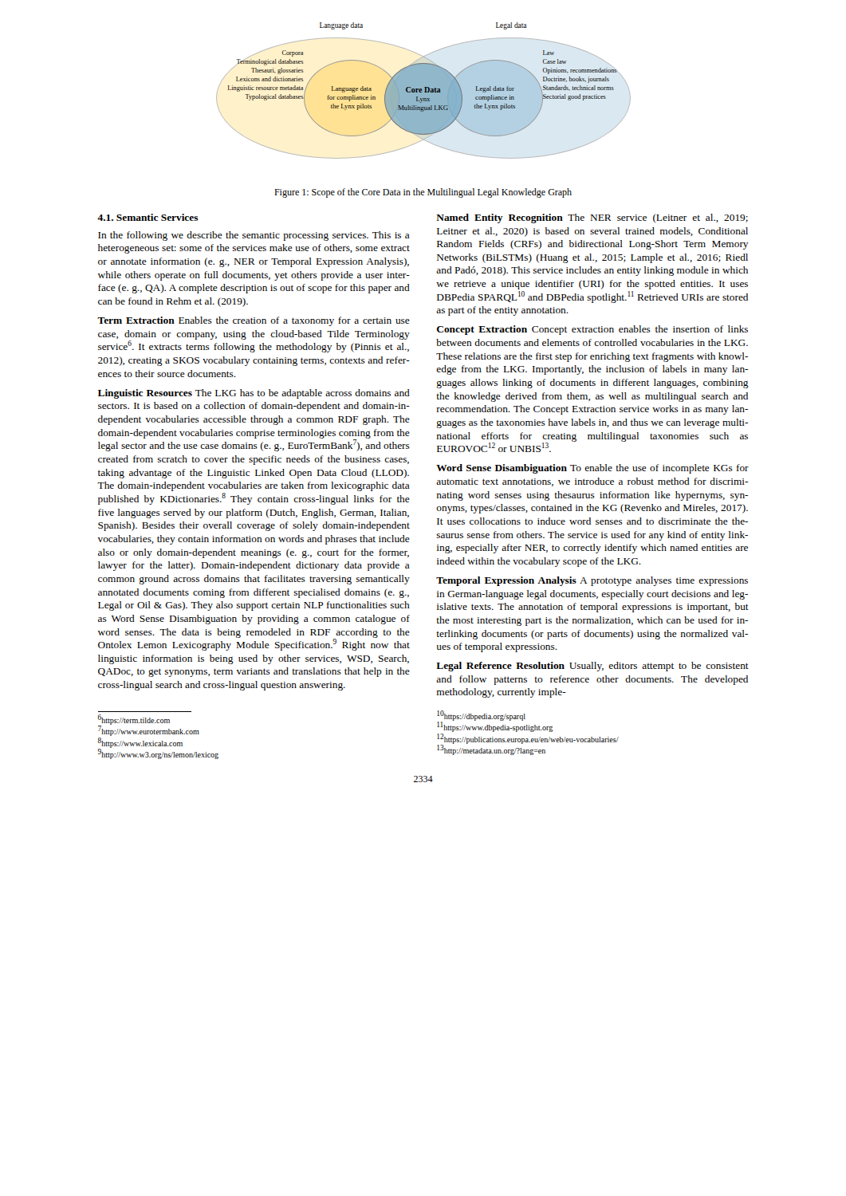Language data
Legal data
Corpora
Terminological databases
Thesauri, glossaries
Lexicons and dictionaries
Linguistic resource metadata
Typological databases
Law
Case law
Opinions, recommendations
Doctrine, books, journals
Standards, technical norms
Sectorial good practices
Language data
for compliance in
the Lynx pilots
Legal data for
compliance in
the Lynx pilots
Core Data Lynx
Multilingual LKG
Figure 1: Scope of the Core Data in the Multilingual Legal Knowledge Graph
4.1. Semantic Services
In the following we describe the semantic processing services. This is a heterogeneous set: some of the services make use of others, some extract or annotate information (e. g., NER or Temporal Expression Analysis), while others operate on full documents, yet others provide a user interface (e. g., QA). A complete description is out of scope for this paper and can be found in Rehm et al. (2019).
Term Extraction Enables the creation of a taxonomy for a certain use case, domain or company, using the cloud-based Tilde Terminology service6. It extracts terms following the methodology by (Pinnis et al., 2012), creating a SKOS vocabulary containing terms, contexts and references to their source documents.
Linguistic Resources The LKG has to be adaptable across domains and sectors. It is based on a collection of domain-dependent and domain-independent vocabularies accessible through a common RDF graph. The domain-dependent vocabularies comprise terminologies coming from the legal sector and the use case domains (e. g., EuroTermBank7), and others created from scratch to cover the specific needs of the business cases, taking advantage of the Linguistic Linked Open Data Cloud (LLOD). The domain-independent vocabularies are taken from lexicographic data published by KDictionaries.8 They contain cross-lingual links for the five languages served by our platform (Dutch, English, German, Italian, Spanish). Besides their overall coverage of solely domain-independent vocabularies, they contain information on words and phrases that include also or only domain-dependent meanings (e. g., court for the former, lawyer for the latter). Domain-independent dictionary data provide a common ground across domains that facilitates traversing semantically annotated documents coming from different specialised domains (e. g., Legal or Oil & Gas). They also support certain NLP functionalities such as Word Sense Disambiguation by providing a common catalogue of word senses. The data is being remodeled in RDF according to the Ontolex Lemon Lexicography Module Specification.9 Right now that linguistic information is being used by other services, WSD, Search, QADoc, to get synonyms, term variants and translations that help in the cross-lingual search and cross-lingual question answering.
Named Entity Recognition The NER service (Leitner et al., 2019; Leitner et al., 2020) is based on several trained models, Conditional Random Fields (CRFs) and bidirectional Long-Short Term Memory Networks (BiLSTMs) (Huang et al., 2015; Lample et al., 2016; Riedl and Padó, 2018). This service includes an entity linking module in which we retrieve a unique identifier (URI) for the spotted entities. It uses DBPedia SPARQL10 and DBPedia spotlight.11 Retrieved URIs are stored as part of the entity annotation.
Concept Extraction Concept extraction enables the insertion of links between documents and elements of controlled vocabularies in the LKG. These relations are the first step for enriching text fragments with knowledge from the LKG. Importantly, the inclusion of labels in many languages allows linking of documents in different languages, combining the knowledge derived from them, as well as multilingual search and recommendation. The Concept Extraction service works in as many languages as the taxonomies have labels in, and thus we can leverage multinational efforts for creating multilingual taxonomies such as EUROVOC12 or UNBIS13.
Word Sense Disambiguation To enable the use of incomplete KGs for automatic text annotations, we introduce a robust method for discriminating word senses using thesaurus information like hypernyms, synonyms, types/classes, contained in the KG (Revenko and Mireles, 2017). It uses collocations to induce word senses and to discriminate the thesaurus sense from others. The service is used for any kind of entity linking, especially after NER, to correctly identify which named entities are indeed within the vocabulary scope of the LKG.
Temporal Expression Analysis A prototype analyses time expressions in German-language legal documents, especially court decisions and legislative texts. The annotation of temporal expressions is important, but the most interesting part is the normalization, which can be used for interlinking documents (or parts of documents) using the normalized values of temporal expressions.
Legal Reference Resolution Usually, editors attempt to be consistent and follow patterns to reference other documents. The developed methodology, currently imple-
6https://term.tilde.com
7http://www.eurotermbank.com
8https://www.lexicala.com
9http://www.w3.org/ns/lemon/lexicog
10https://dbpedia.org/sparql
11https://www.dbpedia-spotlight.org
12https://publications.europa.eu/en/web/eu-vocabularies/
13http://metadata.un.org/?lang=en
2334